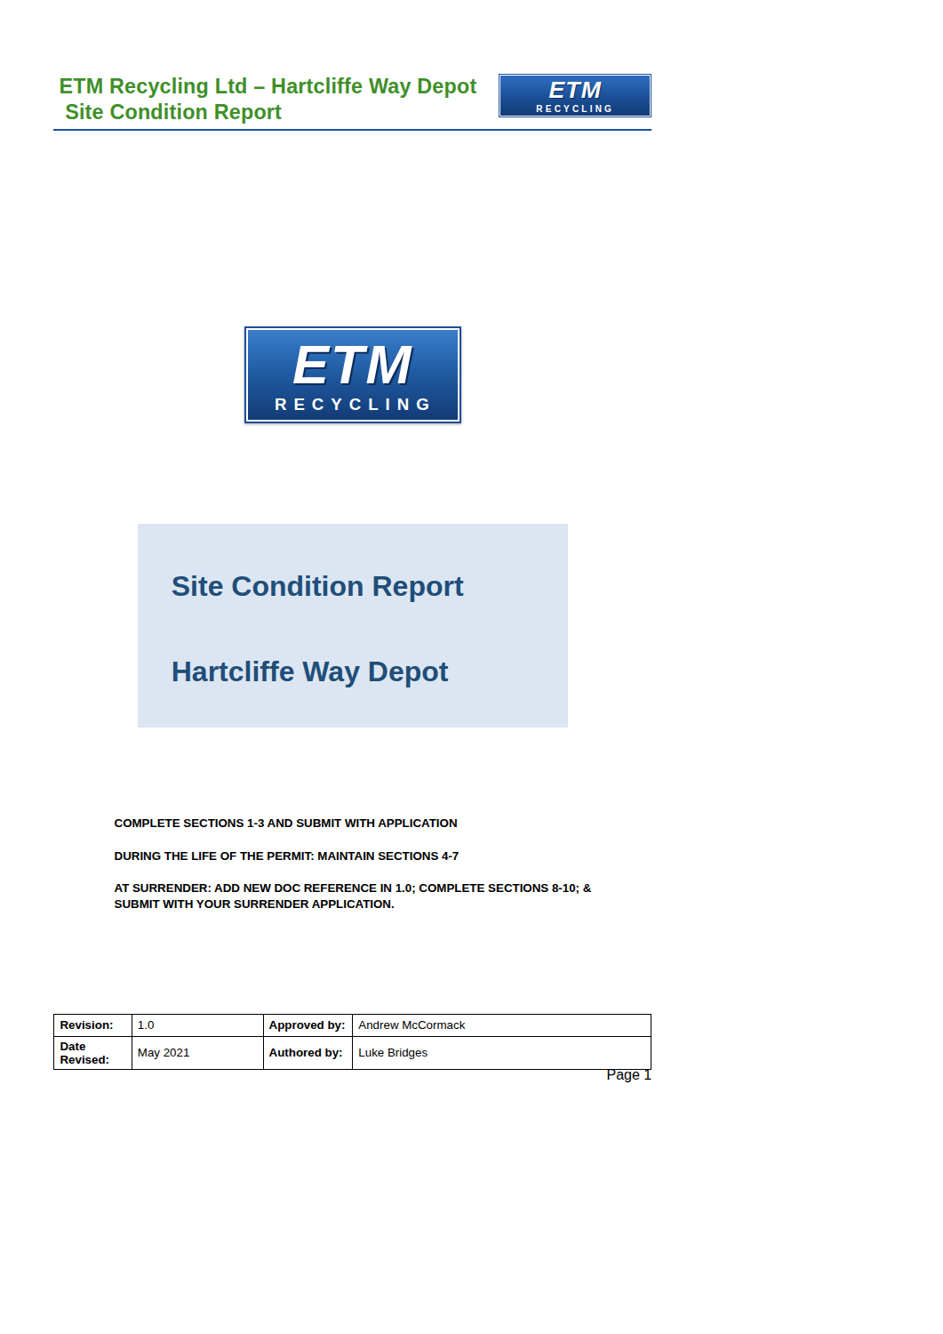ETM Recycling Ltd – Hartcliffe Way Depot
Site Condition Report
ETM
RECYCLING
ETM
RECYCLING
Site Condition Report
Hartcliffe Way Depot
COMPLETE SECTIONS 1-3 AND SUBMIT WITH APPLICATION
DURING THE LIFE OF THE PERMIT: MAINTAIN SECTIONS 4-7
AT SURRENDER: ADD NEW DOC REFERENCE IN 1.0; COMPLETE SECTIONS 8-10; &
SUBMIT WITH YOUR SURRENDER APPLICATION.
| Revision: | 1.0 | Approved by: | Andrew McCormack |
| Date Revised: | May 2021 | Authored by: | Luke Bridges |
Page 1